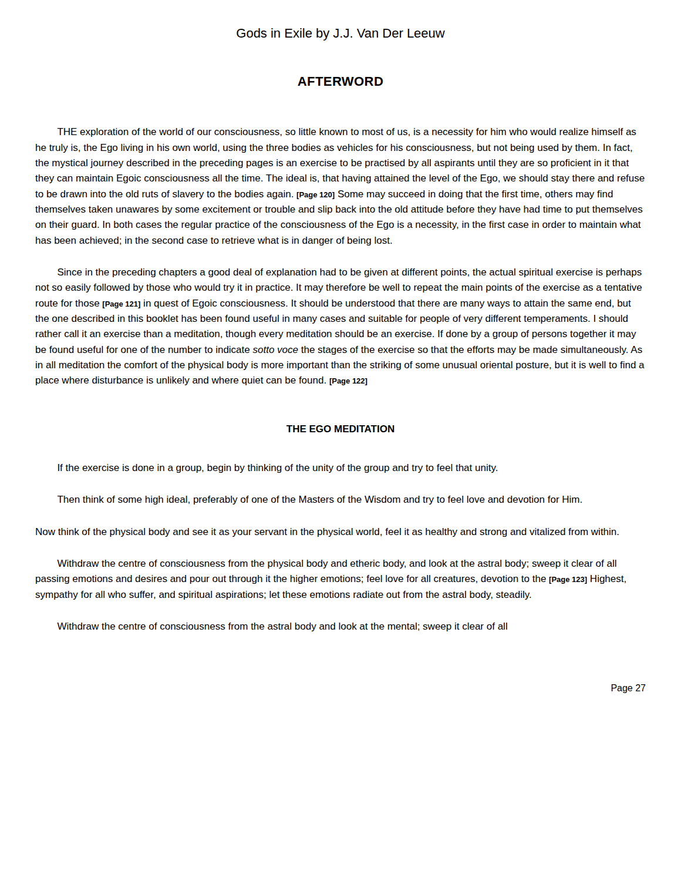Gods in Exile by J.J. Van Der Leeuw
AFTERWORD
THE exploration of the world of our consciousness, so little known to most of us, is a necessity for him who would realize himself as he truly is, the Ego living in his own world, using the three bodies as vehicles for his consciousness, but not being used by them. In fact, the mystical journey described in the preceding pages is an exercise to be practised by all aspirants until they are so proficient in it that they can maintain Egoic consciousness all the time. The ideal is, that having attained the level of the Ego, we should stay there and refuse to be drawn into the old ruts of slavery to the bodies again. [Page 120] Some may succeed in doing that the first time, others may find themselves taken unawares by some excitement or trouble and slip back into the old attitude before they have had time to put themselves on their guard. In both cases the regular practice of the consciousness of the Ego is a necessity, in the first case in order to maintain what has been achieved; in the second case to retrieve what is in danger of being lost.
Since in the preceding chapters a good deal of explanation had to be given at different points, the actual spiritual exercise is perhaps not so easily followed by those who would try it in practice. It may therefore be well to repeat the main points of the exercise as a tentative route for those [Page 121] in quest of Egoic consciousness. It should be understood that there are many ways to attain the same end, but the one described in this booklet has been found useful in many cases and suitable for people of very different temperaments. I should rather call it an exercise than a meditation, though every meditation should be an exercise. If done by a group of persons together it may be found useful for one of the number to indicate sotto voce the stages of the exercise so that the efforts may be made simultaneously. As in all meditation the comfort of the physical body is more important than the striking of some unusual oriental posture, but it is well to find a place where disturbance is unlikely and where quiet can be found. [Page 122]
THE EGO MEDITATION
If the exercise is done in a group, begin by thinking of the unity of the group and try to feel that unity.
Then think of some high ideal, preferably of one of the Masters of the Wisdom and try to feel love and devotion for Him.
Now think of the physical body and see it as your servant in the physical world, feel it as healthy and strong and vitalized from within.
Withdraw the centre of consciousness from the physical body and etheric body, and look at the astral body; sweep it clear of all passing emotions and desires and pour out through it the higher emotions; feel love for all creatures, devotion to the [Page 123] Highest, sympathy for all who suffer, and spiritual aspirations; let these emotions radiate out from the astral body, steadily.
Withdraw the centre of consciousness from the astral body and look at the mental; sweep it clear of all
Page 27